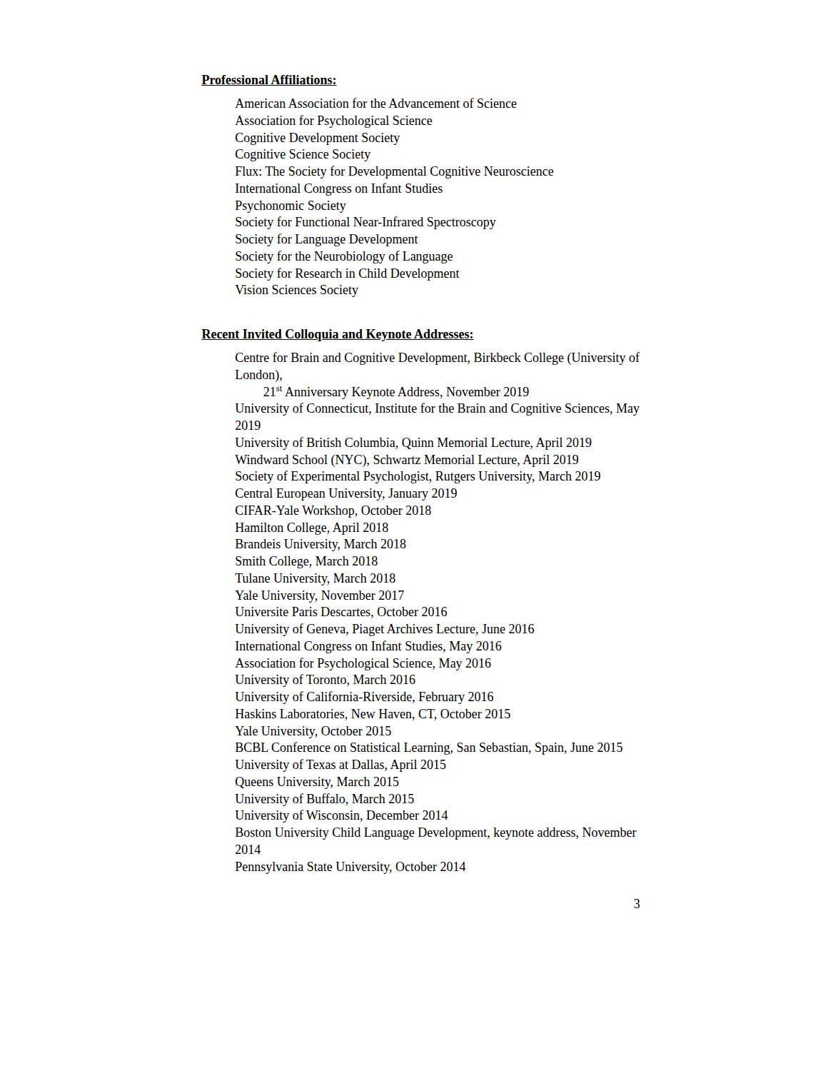Professional Affiliations:
American Association for the Advancement of Science
Association for Psychological Science
Cognitive Development Society
Cognitive Science Society
Flux: The Society for Developmental Cognitive Neuroscience
International Congress on Infant Studies
Psychonomic Society
Society for Functional Near-Infrared Spectroscopy
Society for Language Development
Society for the Neurobiology of Language
Society for Research in Child Development
Vision Sciences Society
Recent Invited Colloquia and Keynote Addresses:
Centre for Brain and Cognitive Development, Birkbeck College (University of London), 21st Anniversary Keynote Address, November 2019
University of Connecticut, Institute for the Brain and Cognitive Sciences, May 2019
University of British Columbia, Quinn Memorial Lecture, April 2019
Windward School (NYC), Schwartz Memorial Lecture, April 2019
Society of Experimental Psychologist, Rutgers University, March 2019
Central European University, January 2019
CIFAR-Yale Workshop, October 2018
Hamilton College, April 2018
Brandeis University, March 2018
Smith College, March 2018
Tulane University, March 2018
Yale University, November 2017
Universite Paris Descartes, October 2016
University of Geneva, Piaget Archives Lecture, June 2016
International Congress on Infant Studies, May 2016
Association for Psychological Science, May 2016
University of Toronto, March 2016
University of California-Riverside, February 2016
Haskins Laboratories, New Haven, CT, October 2015
Yale University, October 2015
BCBL Conference on Statistical Learning, San Sebastian, Spain, June 2015
University of Texas at Dallas, April 2015
Queens University, March 2015
University of Buffalo, March 2015
University of Wisconsin, December 2014
Boston University Child Language Development, keynote address, November 2014
Pennsylvania State University, October 2014
3